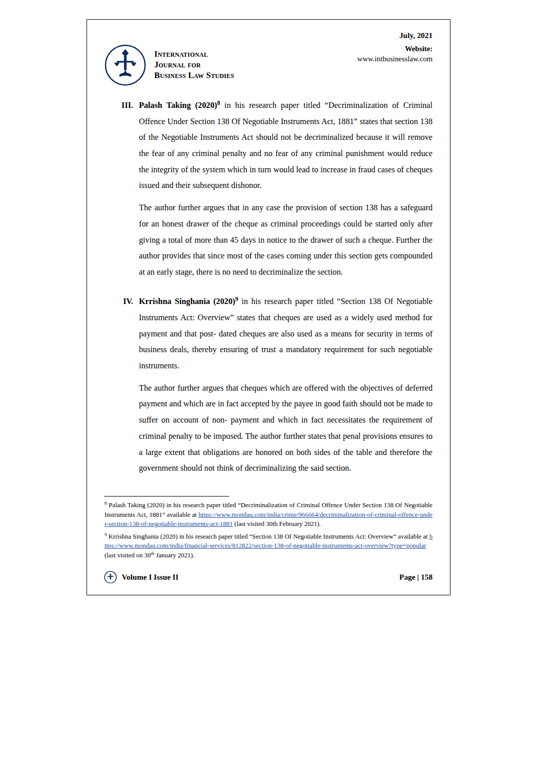July, 2021
International Journal for Business Law Studies
Website:
www.intbusinesslaw.com
III.
Palash Taking (2020)8 in his research paper titled “Decriminalization of Criminal Offence Under Section 138 Of Negotiable Instruments Act, 1881” states that section 138 of the Negotiable Instruments Act should not be decriminalized because it will remove the fear of any criminal penalty and no fear of any criminal punishment would reduce the integrity of the system which in turn would lead to increase in fraud cases of cheques issued and their subsequent dishonor.
The author further argues that in any case the provision of section 138 has a safeguard for an honest drawer of the cheque as criminal proceedings could be started only after giving a total of more than 45 days in notice to the drawer of such a cheque. Further the author provides that since most of the cases coming under this section gets compounded at an early stage, there is no need to decriminalize the section.
IV.
Krrishna Singhania (2020)9 in his research paper titled “Section 138 Of Negotiable Instruments Act: Overview” states that cheques are used as a widely used method for payment and that post- dated cheques are also used as a means for security in terms of business deals, thereby ensuring of trust a mandatory requirement for such negotiable instruments.
The author further argues that cheques which are offered with the objectives of deferred payment and which are in fact accepted by the payee in good faith should not be made to suffer on account of non- payment and which in fact necessitates the requirement of criminal penalty to be imposed. The author further states that penal provisions ensures to a large extent that obligations are honored on both sides of the table and therefore the government should not think of decriminalizing the said section.
8 Palash Taking (2020) in his research paper titled “Decriminalization of Criminal Offence Under Section 138 Of Negotiable Instruments Act, 1881” available at https://www.mondaq.com/india/crime/966664/decriminalization-of-criminal-offence-under-section-138-of-negotiable-instruments-act-1881 (last visited 30th February 2021).
9 Krrishna Singhania (2020) in his research paper titled “Section 138 Of Negotiable Instruments Act: Overview” available at https://www.mondaq.com/india/financial-services/812822/section-138-of-negotiable-instruments-act-overview?type=popular (last visited on 30th January 2021).
Volume I Issue II
Page | 158